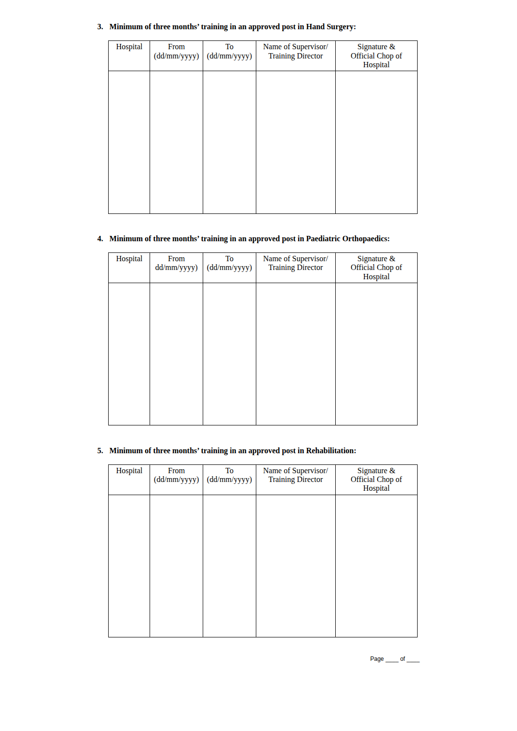3. Minimum of three months’ training in an approved post in Hand Surgery:
| Hospital | From (dd/mm/yyyy) | To (dd/mm/yyyy) | Name of Supervisor/ Training Director | Signature & Official Chop of Hospital |
| --- | --- | --- | --- | --- |
4. Minimum of three months’ training in an approved post in Paediatric Orthopaedics:
| Hospital | From dd/mm/yyyy) | To (dd/mm/yyyy) | Name of Supervisor/ Training Director | Signature & Official Chop of Hospital |
| --- | --- | --- | --- | --- |
5. Minimum of three months’ training in an approved post in Rehabilitation:
| Hospital | From (dd/mm/yyyy) | To (dd/mm/yyyy) | Name of Supervisor/ Training Director | Signature & Official Chop of Hospital |
| --- | --- | --- | --- | --- |
Page ____ of ____